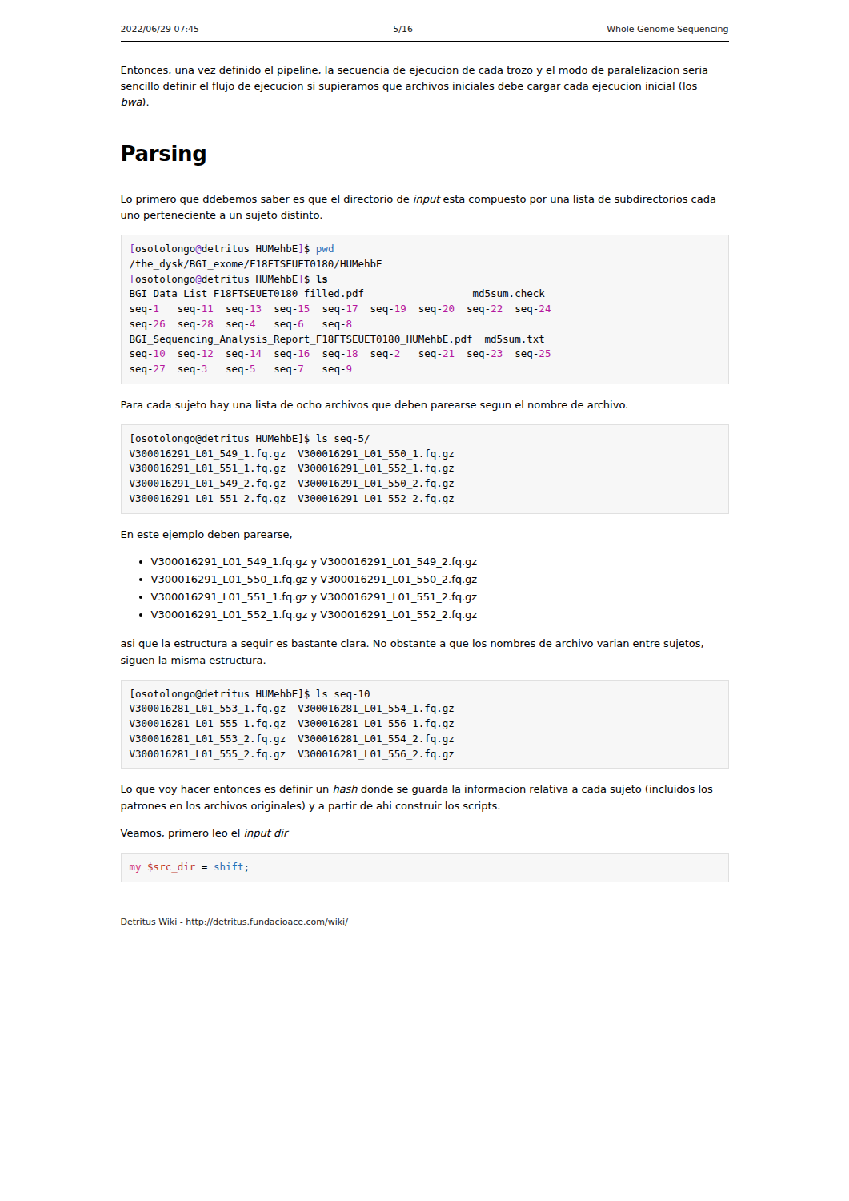2022/06/29 07:45
5/16
Whole Genome Sequencing
Entonces, una vez definido el pipeline, la secuencia de ejecucion de cada trozo y el modo de paralelizacion seria sencillo definir el flujo de ejecucion si supieramos que archivos iniciales debe cargar cada ejecucion inicial (los bwa).
Parsing
Lo primero que ddebemos saber es que el directorio de input esta compuesto por una lista de subdirectorios cada uno perteneciente a un sujeto distinto.
[osotolongo@detritus HUMehbE]$ pwd
/the_dysk/BGI_exome/F18FTSEUET0180/HUMehbE
[osotolongo@detritus HUMehbE]$ ls
BGI_Data_List_F18FTSEUET0180_filled.pdf                  md5sum.check
seq-1   seq-11  seq-13  seq-15  seq-17  seq-19  seq-20  seq-22  seq-24
seq-26  seq-28  seq-4   seq-6   seq-8
BGI_Sequencing_Analysis_Report_F18FTSEUET0180_HUMehbE.pdf  md5sum.txt
seq-10  seq-12  seq-14  seq-16  seq-18  seq-2   seq-21  seq-23  seq-25
seq-27  seq-3   seq-5   seq-7   seq-9
Para cada sujeto hay una lista de ocho archivos que deben parearse segun el nombre de archivo.
[osotolongo@detritus HUMehbE]$ ls seq-5/
V300016291_L01_549_1.fq.gz  V300016291_L01_550_1.fq.gz
V300016291_L01_551_1.fq.gz  V300016291_L01_552_1.fq.gz
V300016291_L01_549_2.fq.gz  V300016291_L01_550_2.fq.gz
V300016291_L01_551_2.fq.gz  V300016291_L01_552_2.fq.gz
En este ejemplo deben parearse,
V300016291_L01_549_1.fq.gz y V300016291_L01_549_2.fq.gz
V300016291_L01_550_1.fq.gz y V300016291_L01_550_2.fq.gz
V300016291_L01_551_1.fq.gz y V300016291_L01_551_2.fq.gz
V300016291_L01_552_1.fq.gz y V300016291_L01_552_2.fq.gz
asi que la estructura a seguir es bastante clara. No obstante a que los nombres de archivo varian entre sujetos, siguen la misma estructura.
[osotolongo@detritus HUMehbE]$ ls seq-10
V300016281_L01_553_1.fq.gz  V300016281_L01_554_1.fq.gz
V300016281_L01_555_1.fq.gz  V300016281_L01_556_1.fq.gz
V300016281_L01_553_2.fq.gz  V300016281_L01_554_2.fq.gz
V300016281_L01_555_2.fq.gz  V300016281_L01_556_2.fq.gz
Lo que voy hacer entonces es definir un hash donde se guarda la informacion relativa a cada sujeto (incluidos los patrones en los archivos originales) y a partir de ahi construir los scripts.
Veamos, primero leo el input dir
my $src_dir = shift;
Detritus Wiki - http://detritus.fundacioace.com/wiki/